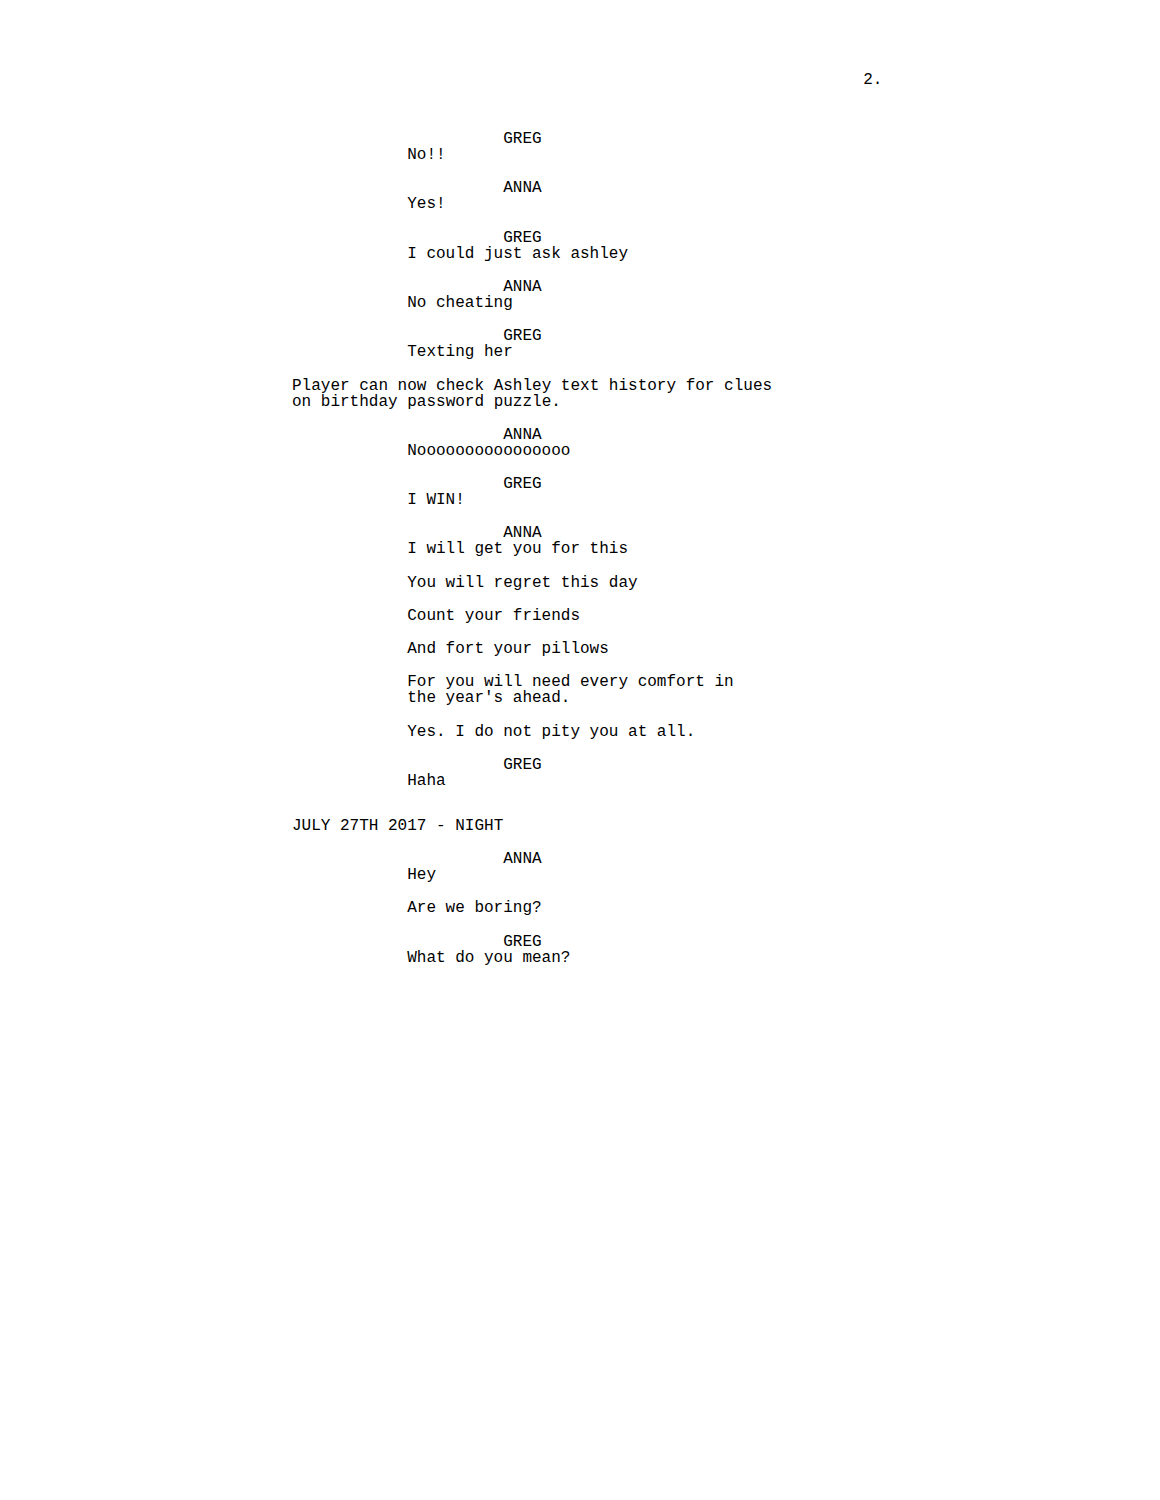2.
GREG
No!!
ANNA
Yes!
GREG
I could just ask ashley
ANNA
No cheating
GREG
Texting her
Player can now check Ashley text history for clues on birthday password puzzle.
ANNA
Noooooooooooooooo
GREG
I WIN!
ANNA
I will get you for this
You will regret this day
Count your friends
And fort your pillows
For you will need every comfort in the year's ahead.
Yes. I do not pity you at all.
GREG
Haha
JULY 27TH 2017 - NIGHT
ANNA
Hey
Are we boring?
GREG
What do you mean?